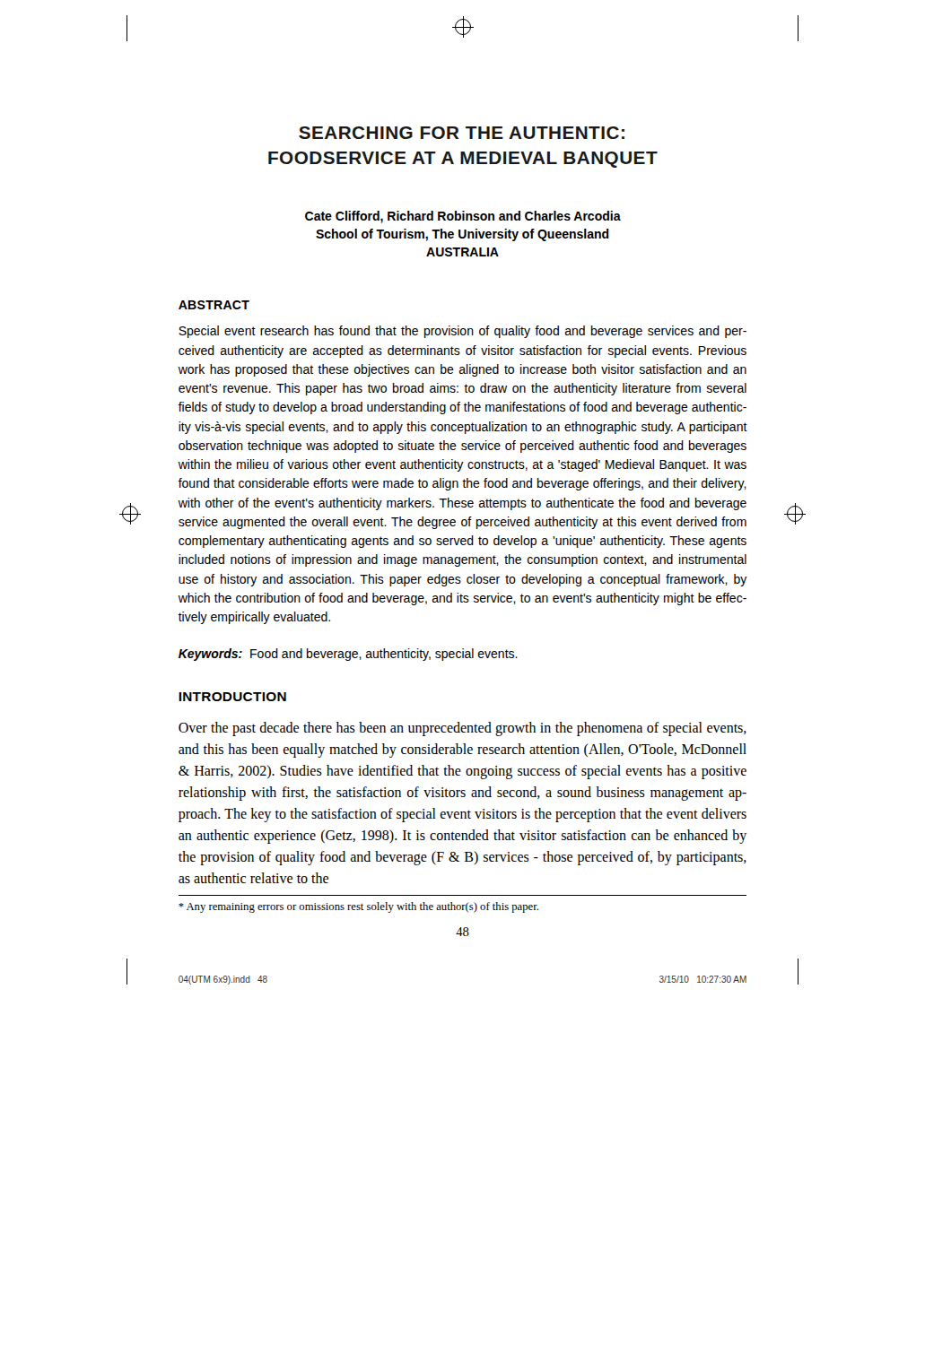SEARCHING FOR THE AUTHENTIC:
FOODSERVICE AT A MEDIEVAL BANQUET
Cate Clifford, Richard Robinson and Charles Arcodia
School of Tourism, The University of Queensland
AUSTRALIA
ABSTRACT
Special event research has found that the provision of quality food and beverage services and perceived authenticity are accepted as determinants of visitor satisfaction for special events. Previous work has proposed that these objectives can be aligned to increase both visitor satisfaction and an event's revenue. This paper has two broad aims: to draw on the authenticity literature from several fields of study to develop a broad understanding of the manifestations of food and beverage authenticity vis-à-vis special events, and to apply this conceptualization to an ethnographic study. A participant observation technique was adopted to situate the service of perceived authentic food and beverages within the milieu of various other event authenticity constructs, at a 'staged' Medieval Banquet. It was found that considerable efforts were made to align the food and beverage offerings, and their delivery, with other of the event's authenticity markers. These attempts to authenticate the food and beverage service augmented the overall event. The degree of perceived authenticity at this event derived from complementary authenticating agents and so served to develop a 'unique' authenticity. These agents included notions of impression and image management, the consumption context, and instrumental use of history and association. This paper edges closer to developing a conceptual framework, by which the contribution of food and beverage, and its service, to an event's authenticity might be effectively empirically evaluated.
Keywords: Food and beverage, authenticity, special events.
INTRODUCTION
Over the past decade there has been an unprecedented growth in the phenomena of special events, and this has been equally matched by considerable research attention (Allen, O'Toole, McDonnell & Harris, 2002). Studies have identified that the ongoing success of special events has a positive relationship with first, the satisfaction of visitors and second, a sound business management approach. The key to the satisfaction of special event visitors is the perception that the event delivers an authentic experience (Getz, 1998). It is contended that visitor satisfaction can be enhanced by the provision of quality food and beverage (F & B) services - those perceived of, by participants, as authentic relative to the
* Any remaining errors or omissions rest solely with the author(s) of this paper.
48
04(UTM 6x9).indd 48 3/15/10 10:27:30 AM